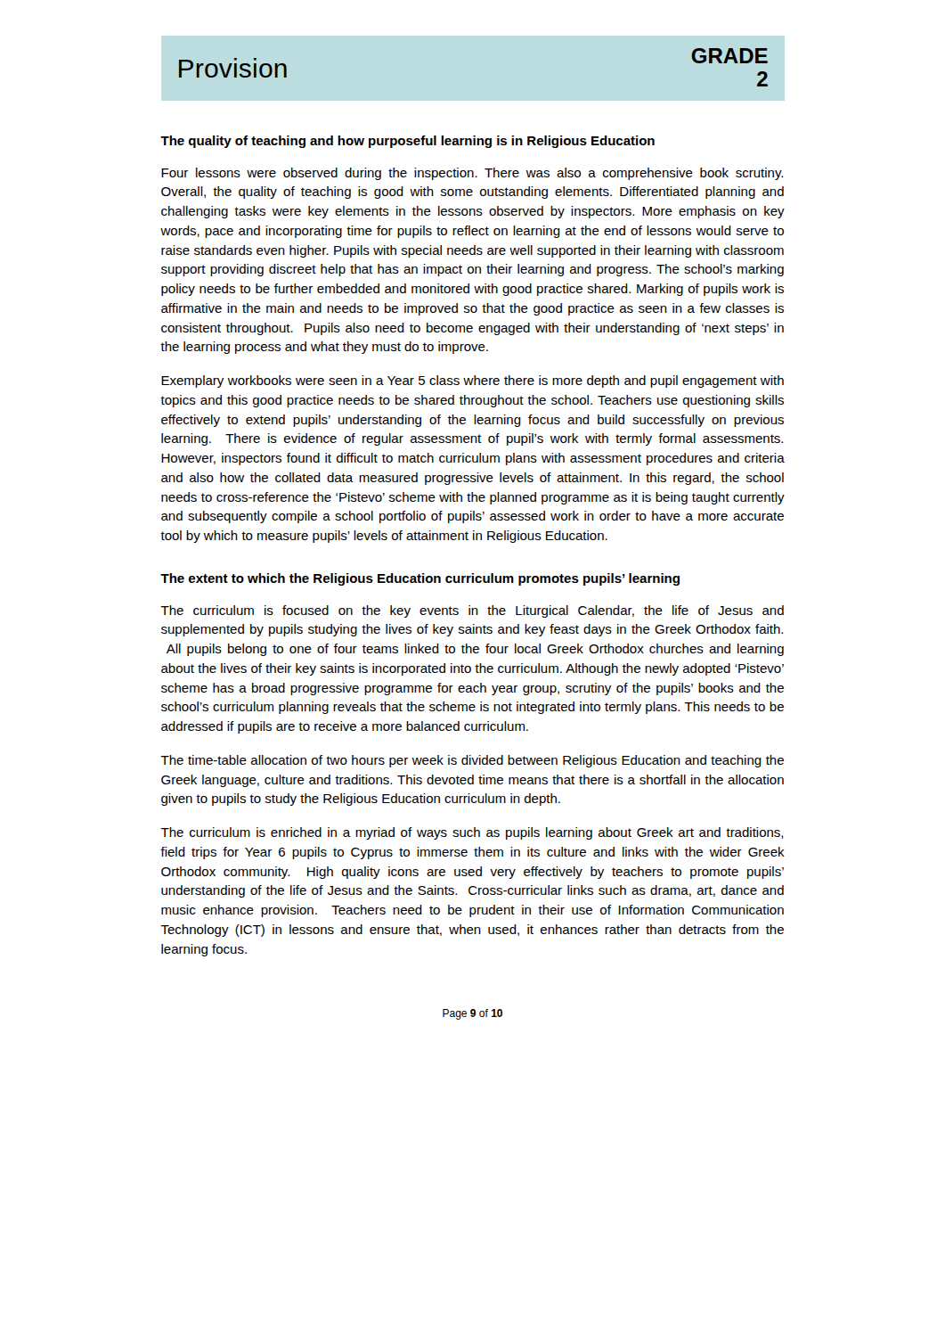Provision
GRADE
2
The quality of teaching and how purposeful learning is in Religious Education
Four lessons were observed during the inspection. There was also a comprehensive book scrutiny. Overall, the quality of teaching is good with some outstanding elements. Differentiated planning and challenging tasks were key elements in the lessons observed by inspectors. More emphasis on key words, pace and incorporating time for pupils to reflect on learning at the end of lessons would serve to raise standards even higher. Pupils with special needs are well supported in their learning with classroom support providing discreet help that has an impact on their learning and progress. The school’s marking policy needs to be further embedded and monitored with good practice shared. Marking of pupils work is affirmative in the main and needs to be improved so that the good practice as seen in a few classes is consistent throughout. Pupils also need to become engaged with their understanding of ‘next steps’ in the learning process and what they must do to improve.
Exemplary workbooks were seen in a Year 5 class where there is more depth and pupil engagement with topics and this good practice needs to be shared throughout the school. Teachers use questioning skills effectively to extend pupils’ understanding of the learning focus and build successfully on previous learning. There is evidence of regular assessment of pupil’s work with termly formal assessments. However, inspectors found it difficult to match curriculum plans with assessment procedures and criteria and also how the collated data measured progressive levels of attainment. In this regard, the school needs to cross-reference the ‘Pistevo’ scheme with the planned programme as it is being taught currently and subsequently compile a school portfolio of pupils’ assessed work in order to have a more accurate tool by which to measure pupils’ levels of attainment in Religious Education.
The extent to which the Religious Education curriculum promotes pupils’ learning
The curriculum is focused on the key events in the Liturgical Calendar, the life of Jesus and supplemented by pupils studying the lives of key saints and key feast days in the Greek Orthodox faith. All pupils belong to one of four teams linked to the four local Greek Orthodox churches and learning about the lives of their key saints is incorporated into the curriculum. Although the newly adopted ‘Pistevo’ scheme has a broad progressive programme for each year group, scrutiny of the pupils’ books and the school’s curriculum planning reveals that the scheme is not integrated into termly plans. This needs to be addressed if pupils are to receive a more balanced curriculum.
The time-table allocation of two hours per week is divided between Religious Education and teaching the Greek language, culture and traditions. This devoted time means that there is a shortfall in the allocation given to pupils to study the Religious Education curriculum in depth.
The curriculum is enriched in a myriad of ways such as pupils learning about Greek art and traditions, field trips for Year 6 pupils to Cyprus to immerse them in its culture and links with the wider Greek Orthodox community. High quality icons are used very effectively by teachers to promote pupils’ understanding of the life of Jesus and the Saints. Cross-curricular links such as drama, art, dance and music enhance provision. Teachers need to be prudent in their use of Information Communication Technology (ICT) in lessons and ensure that, when used, it enhances rather than detracts from the learning focus.
Page 9 of 10